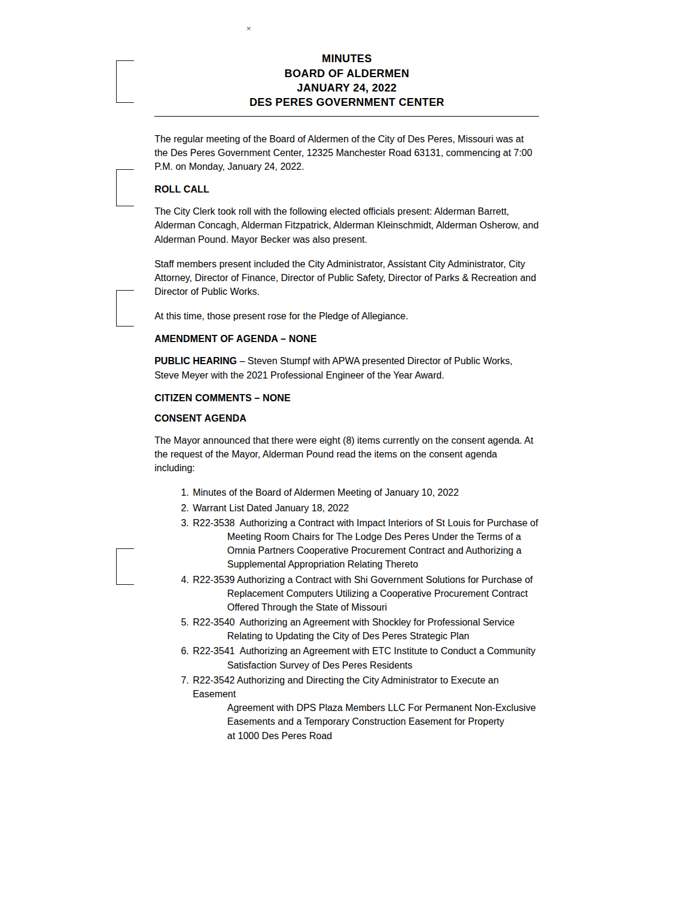×
MINUTES
BOARD OF ALDERMEN
JANUARY 24, 2022
DES PERES GOVERNMENT CENTER
The regular meeting of the Board of Aldermen of the City of Des Peres, Missouri was at the Des Peres Government Center, 12325 Manchester Road 63131, commencing at 7:00 P.M. on Monday, January 24, 2022.
ROLL CALL
The City Clerk took roll with the following elected officials present: Alderman Barrett, Alderman Concagh, Alderman Fitzpatrick, Alderman Kleinschmidt, Alderman Osherow, and Alderman Pound. Mayor Becker was also present.
Staff members present included the City Administrator, Assistant City Administrator, City Attorney, Director of Finance, Director of Public Safety, Director of Parks & Recreation and Director of Public Works.
At this time, those present rose for the Pledge of Allegiance.
AMENDMENT OF AGENDA – NONE
PUBLIC HEARING – Steven Stumpf with APWA presented Director of Public Works, Steve Meyer with the 2021 Professional Engineer of the Year Award.
CITIZEN COMMENTS – NONE
CONSENT AGENDA
The Mayor announced that there were eight (8) items currently on the consent agenda. At the request of the Mayor, Alderman Pound read the items on the consent agenda including:
Minutes of the Board of Aldermen Meeting of January 10, 2022
Warrant List Dated January 18, 2022
R22-3538 Authorizing a Contract with Impact Interiors of St Louis for Purchase of Meeting Room Chairs for The Lodge Des Peres Under the Terms of a Omnia Partners Cooperative Procurement Contract and Authorizing a Supplemental Appropriation Relating Thereto
R22-3539 Authorizing a Contract with Shi Government Solutions for Purchase of Replacement Computers Utilizing a Cooperative Procurement Contract Offered Through the State of Missouri
R22-3540 Authorizing an Agreement with Shockley for Professional Service Relating to Updating the City of Des Peres Strategic Plan
R22-3541 Authorizing an Agreement with ETC Institute to Conduct a Community Satisfaction Survey of Des Peres Residents
R22-3542 Authorizing and Directing the City Administrator to Execute an Easement Agreement with DPS Plaza Members LLC For Permanent Non-Exclusive Easements and a Temporary Construction Easement for Property at 1000 Des Peres Road